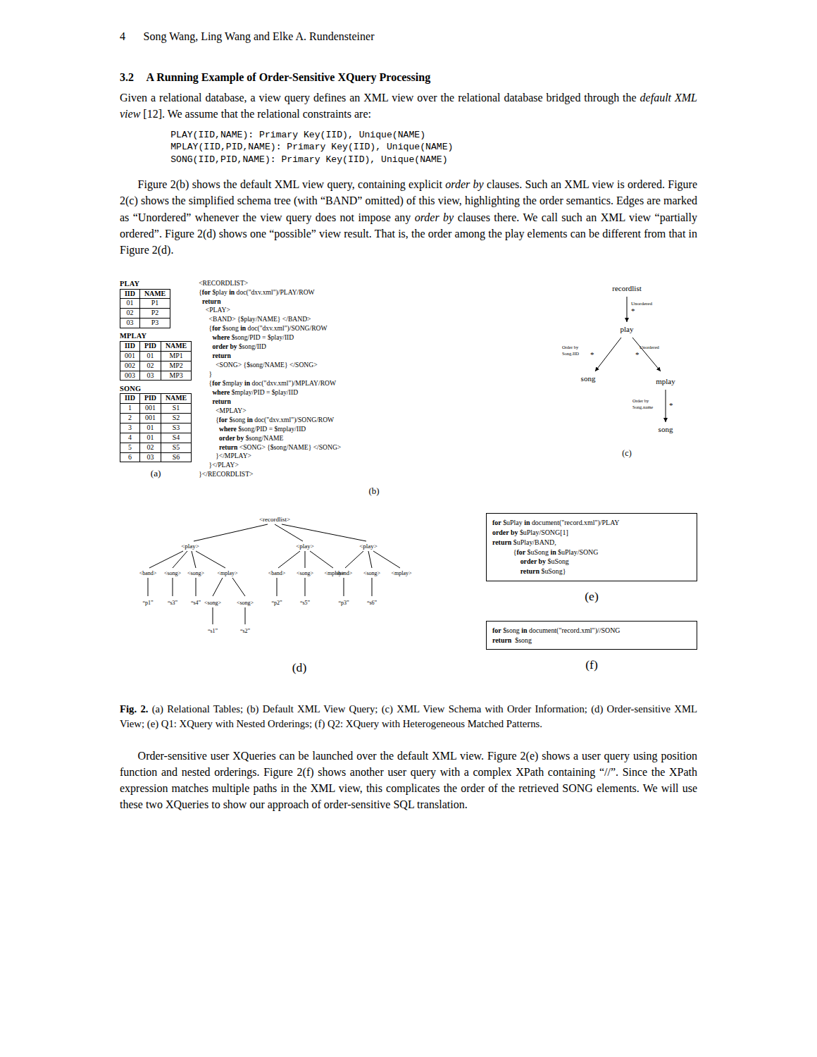4 Song Wang, Ling Wang and Elke A. Rundensteiner
3.2 A Running Example of Order-Sensitive XQuery Processing
Given a relational database, a view query defines an XML view over the relational database bridged through the default XML view [12]. We assume that the relational constraints are:
PLAY(IID,NAME): Primary Key(IID), Unique(NAME) MPLAY(IID,PID,NAME): Primary Key(IID), Unique(NAME) SONG(IID,PID,NAME): Primary Key(IID), Unique(NAME)
Figure 2(b) shows the default XML view query, containing explicit order by clauses. Such an XML view is ordered. Figure 2(c) shows the simplified schema tree (with “BAND” omitted) of this view, highlighting the order semantics. Edges are marked as “Unordered” whenever the view query does not impose any order by clauses there. We call such an XML view “partially ordered”. Figure 2(d) shows one “possible” view result. That is, the order among the play elements can be different from that in Figure 2(d).
PLAY
| IID | NAME |
| --- | --- |
| 01 | P1 |
| 02 | P2 |
| 03 | P3 |
MPLAY
| IID | PID | NAME |
| --- | --- | --- |
| 001 | 01 | MP1 |
| 002 | 02 | MP2 |
| 003 | 03 | MP3 |
SONG
| IID | PID | NAME |
| --- | --- | --- |
| 1 | 001 | S1 |
| 2 | 001 | S2 |
| 3 | 01 | S3 |
| 4 | 01 | S4 |
| 5 | 02 | S5 |
| 6 | 03 | S6 |
(a)
<RECORDLIST>
{for $play in doc("dxv.xml")/PLAY/ROW
return
<PLAY>
<BAND> {$play/NAME} </BAND>
{for $song in doc("dxv.xml")/SONG/ROW
where $song/PID = $play/IID
order by $song/IID
return
<SONG> {$song/NAME} </SONG>
}
{for $mplay in doc("dxv.xml")/MPLAY/ROW
where $mplay/PID = $play/IID
return
<MPLAY>
{for $song in doc("dxv.xml")/SONG/ROW
where $song/PID = $mplay/IID
order by $song/NAME
return <SONG> {$song/NAME} </SONG>
}</MPLAY>
}</PLAY>
}</RECORDLIST>
(b)
recordlist Unordered * play Order by Song.IID * Unordered * song mplay Order by Song.name * song (c)
<recordlist> <play> <band> <song> <song> <mplay> “p1” “s3” “s4” <song> <song> “s1” “s2” <play> <band> <song> <mplay> “p2” “s5” <play> <band> <song> <mplay> “p3” “s6”
(d)
for $uPlay in document("record.xml")/PLAY
order by $uPlay/SONG[1]
return $uPlay/BAND,
{for $uSong in $uPlay/SONG
order by $uSong
return $uSong}
(e)
for $song in document("record.xml")//SONG
return $song
(f)
Fig. 2. (a) Relational Tables; (b) Default XML View Query; (c) XML View Schema with Order Information; (d) Order-sensitive XML View; (e) Q1: XQuery with Nested Orderings; (f) Q2: XQuery with Heterogeneous Matched Patterns.
Order-sensitive user XQueries can be launched over the default XML view. Figure 2(e) shows a user query using position function and nested orderings. Figure 2(f) shows another user query with a complex XPath containing “//”. Since the XPath expression matches multiple paths in the XML view, this complicates the order of the retrieved SONG elements. We will use these two XQueries to show our approach of order-sensitive SQL translation.